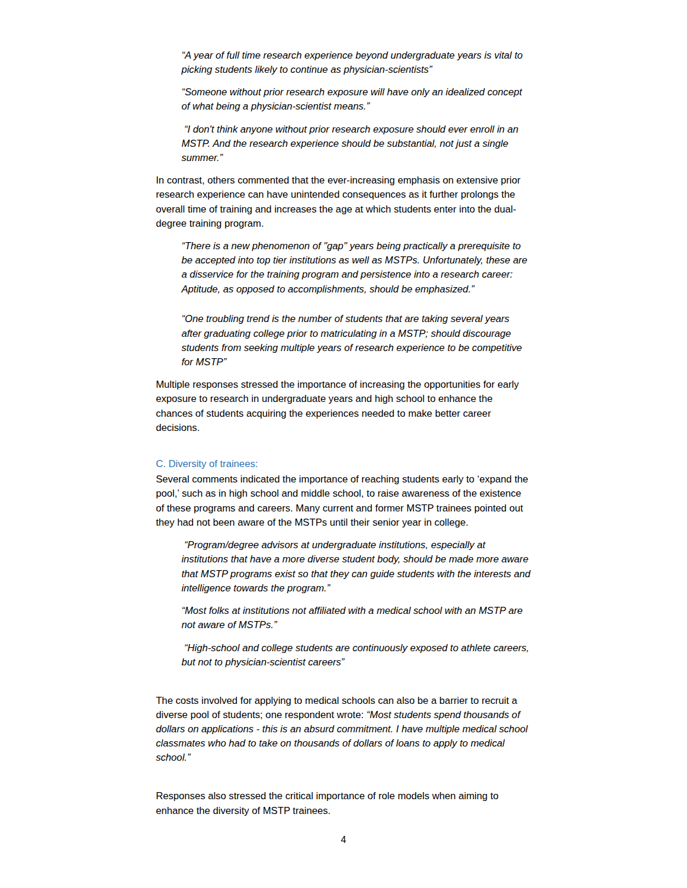“A year of full time research experience beyond undergraduate years is vital to picking students likely to continue as physician-scientists”
“Someone without prior research exposure will have only an idealized concept of what being a physician-scientist means.”
“I don't think anyone without prior research exposure should ever enroll in an MSTP. And the research experience should be substantial, not just a single summer.”
In contrast, others commented that the ever-increasing emphasis on extensive prior research experience can have unintended consequences as it further prolongs the overall time of training and increases the age at which students enter into the dual-degree training program.
“There is a new phenomenon of "gap" years being practically a prerequisite to be accepted into top tier institutions as well as MSTPs. Unfortunately, these are a disservice for the training program and persistence into a research career: Aptitude, as opposed to accomplishments, should be emphasized.”
“One troubling trend is the number of students that are taking several years after graduating college prior to matriculating in a MSTP; should discourage students from seeking multiple years of research experience to be competitive for MSTP”
Multiple responses stressed the importance of increasing the opportunities for early exposure to research in undergraduate years and high school to enhance the chances of students acquiring the experiences needed to make better career decisions.
C. Diversity of trainees:
Several comments indicated the importance of reaching students early to ‘expand the pool,’ such as in high school and middle school, to raise awareness of the existence of these programs and careers. Many current and former MSTP trainees pointed out they had not been aware of the MSTPs until their senior year in college.
“Program/degree advisors at undergraduate institutions, especially at institutions that have a more diverse student body, should be made more aware that MSTP programs exist so that they can guide students with the interests and intelligence towards the program.”
“Most folks at institutions not affiliated with a medical school with an MSTP are not aware of MSTPs.”
“High-school and college students are continuously exposed to athlete careers, but not to physician-scientist careers”
The costs involved for applying to medical schools can also be a barrier to recruit a diverse pool of students; one respondent wrote: “Most students spend thousands of dollars on applications - this is an absurd commitment. I have multiple medical school classmates who had to take on thousands of dollars of loans to apply to medical school.”
Responses also stressed the critical importance of role models when aiming to enhance the diversity of MSTP trainees.
4